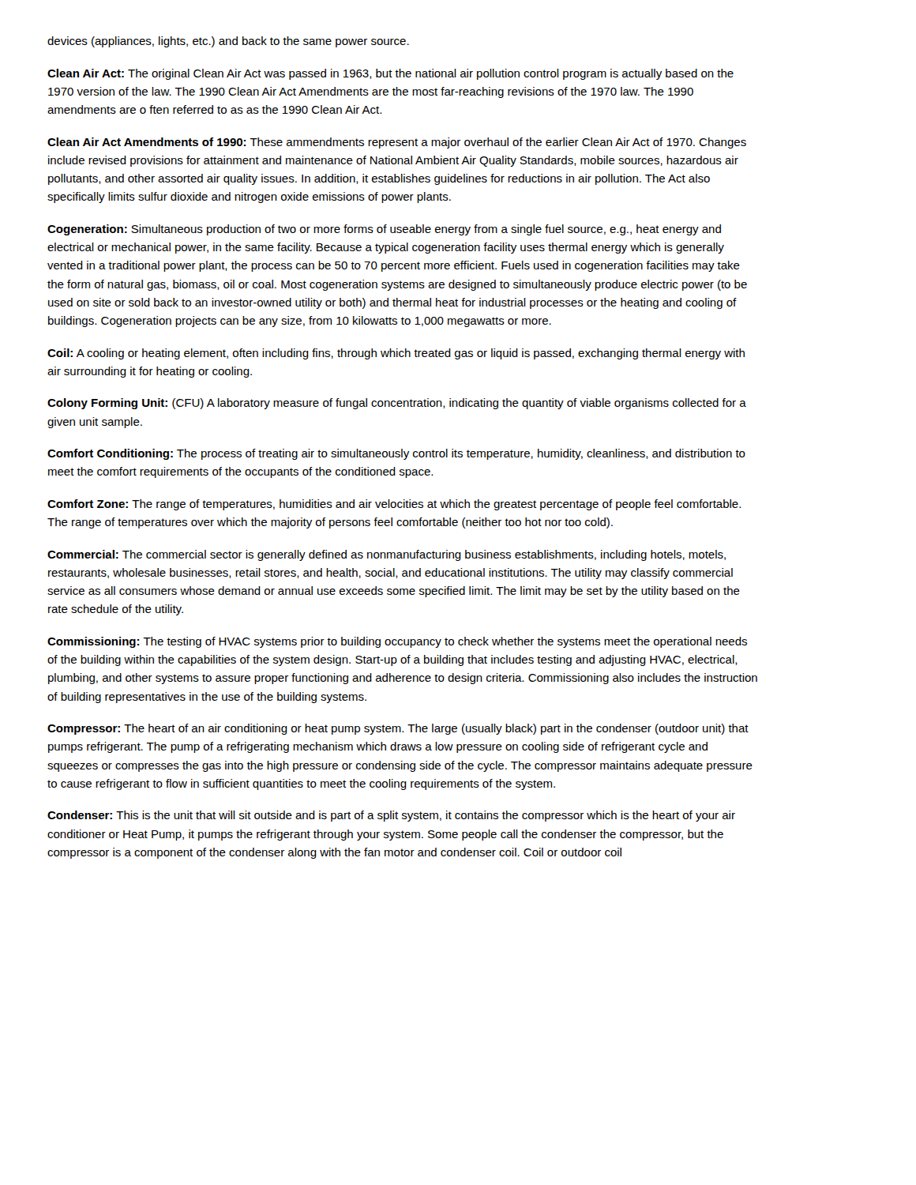devices (appliances, lights, etc.) and back to the same power source.
Clean Air Act: The original Clean Air Act was passed in 1963, but the national air pollution control program is actually based on the 1970 version of the law. The 1990 Clean Air Act Amendments are the most far-reaching revisions of the 1970 law. The 1990 amendments are o ften referred to as as the 1990 Clean Air Act.
Clean Air Act Amendments of 1990: These ammendments represent a major overhaul of the earlier Clean Air Act of 1970. Changes include revised provisions for attainment and maintenance of National Ambient Air Quality Standards, mobile sources, hazardous air pollutants, and other assorted air quality issues. In addition, it establishes guidelines for reductions in air pollution. The Act also specifically limits sulfur dioxide and nitrogen oxide emissions of power plants.
Cogeneration: Simultaneous production of two or more forms of useable energy from a single fuel source, e.g., heat energy and electrical or mechanical power, in the same facility. Because a typical cogeneration facility uses thermal energy which is generally vented in a traditional power plant, the process can be 50 to 70 percent more efficient. Fuels used in cogeneration facilities may take the form of natural gas, biomass, oil or coal. Most cogeneration systems are designed to simultaneously produce electric power (to be used on site or sold back to an investor-owned utility or both) and thermal heat for industrial processes or the heating and cooling of buildings. Cogeneration projects can be any size, from 10 kilowatts to 1,000 megawatts or more.
Coil: A cooling or heating element, often including fins, through which treated gas or liquid is passed, exchanging thermal energy with air surrounding it for heating or cooling.
Colony Forming Unit: (CFU) A laboratory measure of fungal concentration, indicating the quantity of viable organisms collected for a given unit sample.
Comfort Conditioning: The process of treating air to simultaneously control its temperature, humidity, cleanliness, and distribution to meet the comfort requirements of the occupants of the conditioned space.
Comfort Zone: The range of temperatures, humidities and air velocities at which the greatest percentage of people feel comfortable. The range of temperatures over which the majority of persons feel comfortable (neither too hot nor too cold).
Commercial: The commercial sector is generally defined as nonmanufacturing business establishments, including hotels, motels, restaurants, wholesale businesses, retail stores, and health, social, and educational institutions. The utility may classify commercial service as all consumers whose demand or annual use exceeds some specified limit. The limit may be set by the utility based on the rate schedule of the utility.
Commissioning: The testing of HVAC systems prior to building occupancy to check whether the systems meet the operational needs of the building within the capabilities of the system design. Start-up of a building that includes testing and adjusting HVAC, electrical, plumbing, and other systems to assure proper functioning and adherence to design criteria. Commissioning also includes the instruction of building representatives in the use of the building systems.
Compressor: The heart of an air conditioning or heat pump system. The large (usually black) part in the condenser (outdoor unit) that pumps refrigerant. The pump of a refrigerating mechanism which draws a low pressure on cooling side of refrigerant cycle and squeezes or compresses the gas into the high pressure or condensing side of the cycle. The compressor maintains adequate pressure to cause refrigerant to flow in sufficient quantities to meet the cooling requirements of the system.
Condenser: This is the unit that will sit outside and is part of a split system, it contains the compressor which is the heart of your air conditioner or Heat Pump, it pumps the refrigerant through your system. Some people call the condenser the compressor, but the compressor is a component of the condenser along with the fan motor and condenser coil. Coil or outdoor coil